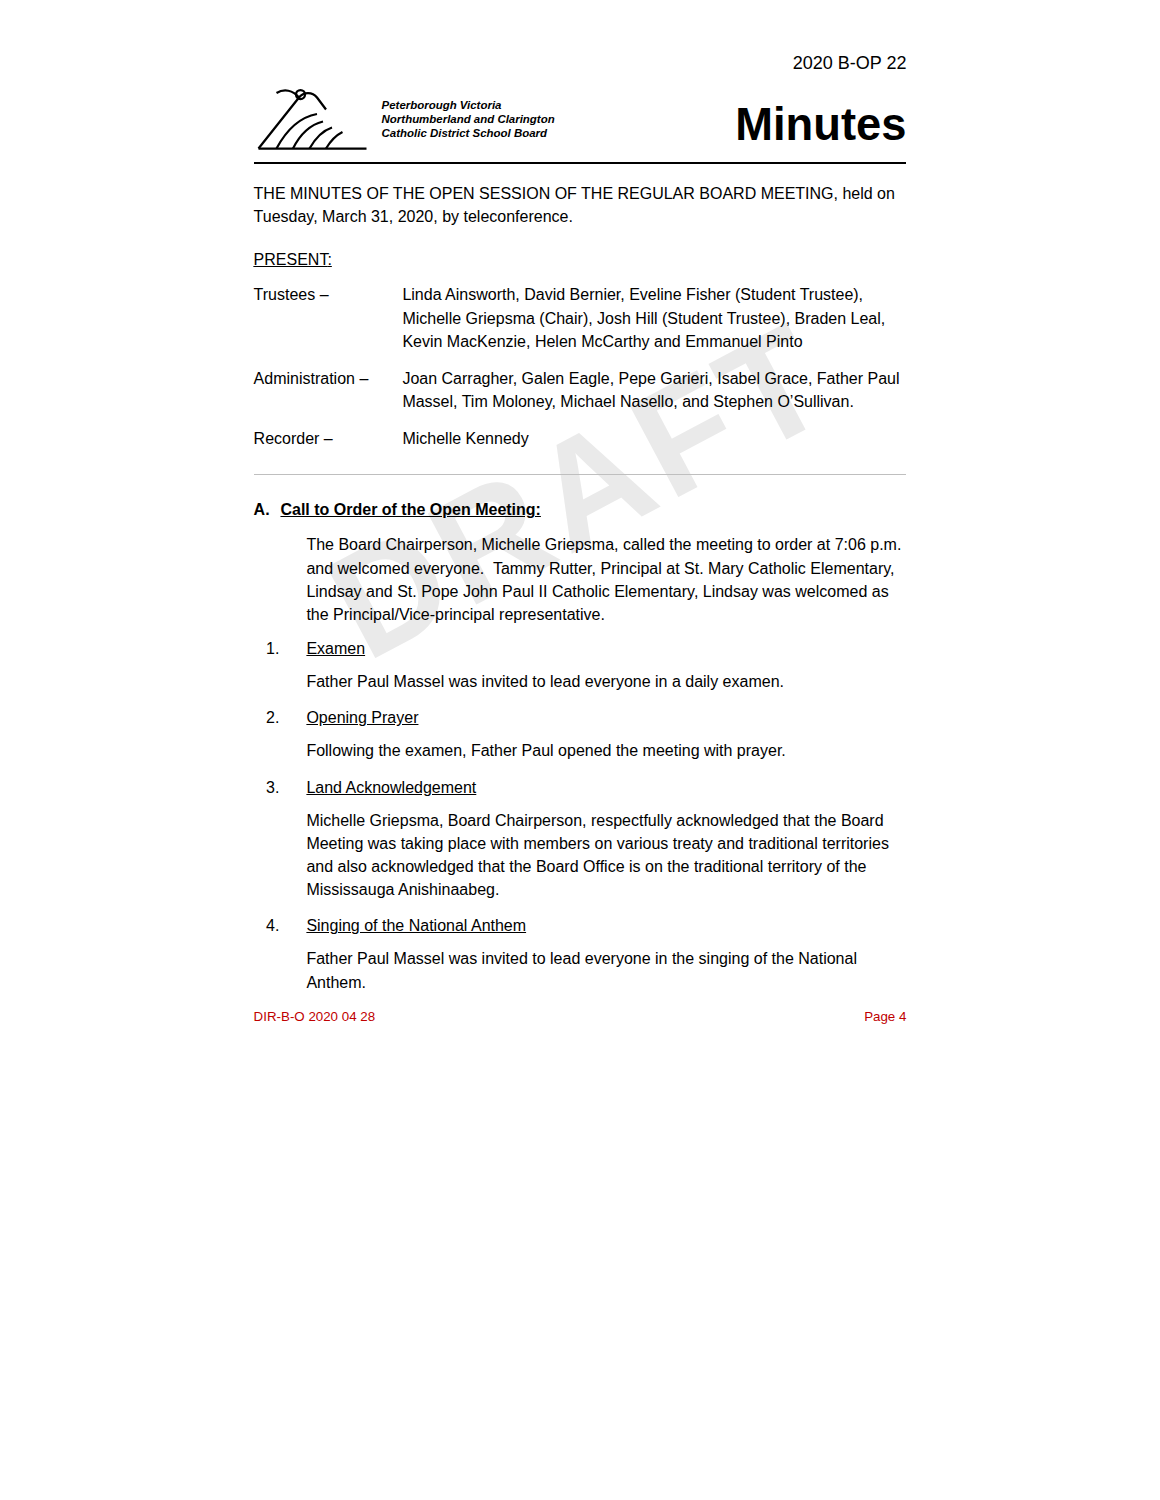DRAFT
2020 B-OP 22
Peterborough Victoria
Northumberland and Clarington
Catholic District School Board
Minutes
THE MINUTES OF THE OPEN SESSION OF THE REGULAR BOARD MEETING, held on Tuesday, March 31, 2020, by teleconference.
PRESENT:
| Trustees – | Linda Ainsworth, David Bernier, Eveline Fisher (Student Trustee), Michelle Griepsma (Chair), Josh Hill (Student Trustee), Braden Leal, Kevin MacKenzie, Helen McCarthy and Emmanuel Pinto |
| Administration – | Joan Carragher, Galen Eagle, Pepe Garieri, Isabel Grace, Father Paul Massel, Tim Moloney, Michael Nasello, and Stephen O’Sullivan. |
| Recorder – | Michelle Kennedy |
A. Call to Order of the Open Meeting:
The Board Chairperson, Michelle Griepsma, called the meeting to order at 7:06 p.m. and welcomed everyone. Tammy Rutter, Principal at St. Mary Catholic Elementary, Lindsay and St. Pope John Paul II Catholic Elementary, Lindsay was welcomed as the Principal/Vice-principal representative.
1.
Examen
Father Paul Massel was invited to lead everyone in a daily examen.
2.
Opening Prayer
Following the examen, Father Paul opened the meeting with prayer.
3.
Land Acknowledgement
Michelle Griepsma, Board Chairperson, respectfully acknowledged that the Board Meeting was taking place with members on various treaty and traditional territories and also acknowledged that the Board Office is on the traditional territory of the Mississauga Anishinaabeg.
4.
Singing of the National Anthem
Father Paul Massel was invited to lead everyone in the singing of the National Anthem.
DIR-B-O 2020 04 28
Page 4